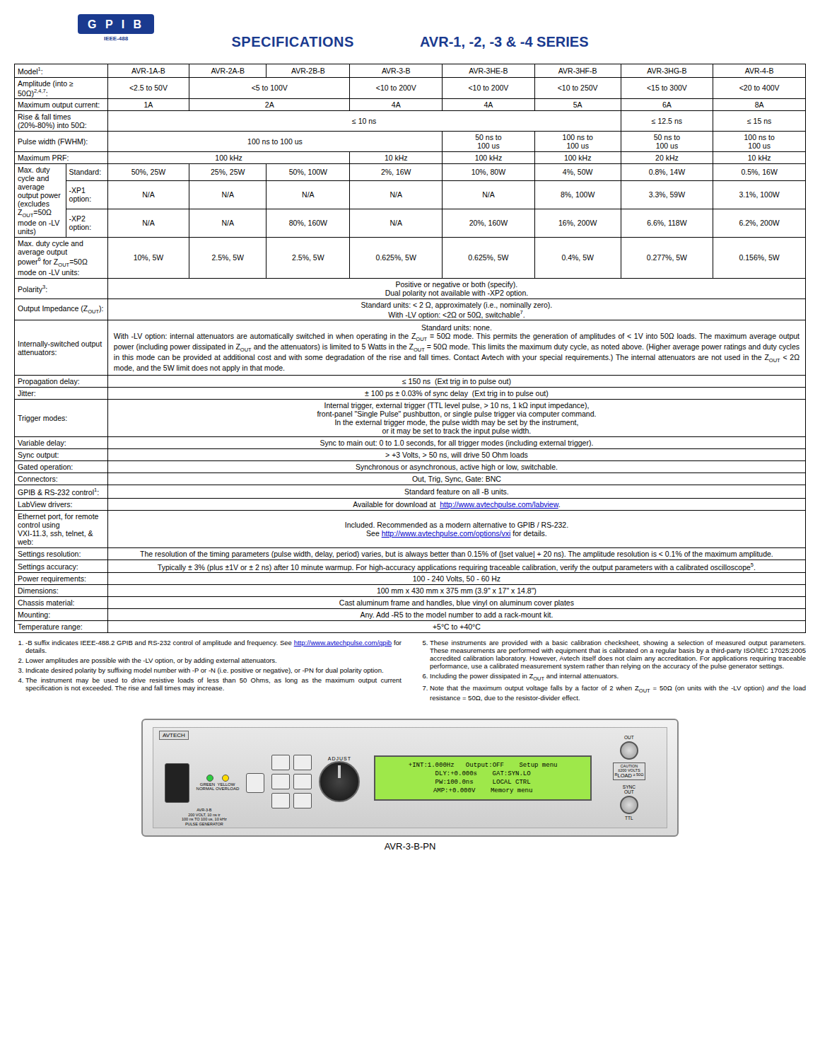G P I B
IEEE-488
SPECIFICATIONS AVR-1, -2, -3 & -4 SERIES
| Model 1 : | AVR-1A-B | AVR-2A-B | AVR-2B-B | AVR-3-B | AVR-3HE-B | AVR-3HF-B | AVR-3HG-B | AVR-4-B |
| Amplitude (into ≥ 50Ω) 2,4,7 : | <2.5 to 50V | <5 to 100V | <10 to 200V | <10 to 200V | <10 to 250V | <15 to 300V | <20 to 400V |
| Maximum output current: | 1A | 2A | 4A | 4A | 5A | 6A | 8A |
| Rise & fall times (20%-80%) into 50Ω: | ≤ 10 ns | ≤ 12.5 ns | ≤ 15 ns |
| Pulse width (FWHM): | 100 ns to 100 us | 50 ns to 100 us | 100 ns to 100 us | 50 ns to 100 us | 100 ns to 100 us |
| Maximum PRF: | 100 kHz | 10 kHz | 100 kHz | 100 kHz | 20 kHz | 10 kHz |
| Max. duty cycle and average output power (excludes Z OUT =50Ω mode on -LV units) | Standard: | 50%, 25W | 25%, 25W | 50%, 100W | 2%, 16W | 10%, 80W | 4%, 50W | 0.8%, 14W | 0.5%, 16W |
| -XP1 option: | N/A | N/A | N/A | N/A | N/A | 8%, 100W | 3.3%, 59W | 3.1%, 100W |
| -XP2 option: | N/A | N/A | 80%, 160W | N/A | 20%, 160W | 16%, 200W | 6.6%, 118W | 6.2%, 200W |
| Max. duty cycle and average output power 6 for Z OUT =50Ω mode on -LV units: | 10%, 5W | 2.5%, 5W | 2.5%, 5W | 0.625%, 5W | 0.625%, 5W | 0.4%, 5W | 0.277%, 5W | 0.156%, 5W |
| Polarity 3 : | Positive or negative or both (specify). Dual polarity not available with -XP2 option. |
| Output Impedance (Z OUT ): | Standard units: < 2 Ω, approximately (i.e., nominally zero). With -LV option: <2Ω or 50Ω, switchable 7 . |
| Internally-switched output attenuators: | Standard units: none. With -LV option: internal attenuators are automatically switched in when operating in the Z OUT = 50Ω mode. This permits the generation of amplitudes of < 1V into 50Ω loads. The maximum average output power (including power dissipated in Z OUT and the attenuators) is limited to 5 Watts in the Z OUT = 50Ω mode. This limits the maximum duty cycle, as noted above. (Higher average power ratings and duty cycles in this mode can be provided at additional cost and with some degradation of the rise and fall times. Contact Avtech with your special requirements.) The internal attenuators are not used in the Z OUT < 2Ω mode, and the 5W limit does not apply in that mode. |
| Propagation delay: | ≤ 150 ns (Ext trig in to pulse out) |
| Jitter: | ± 100 ps ± 0.03% of sync delay (Ext trig in to pulse out) |
| Trigger modes: | Internal trigger, external trigger (TTL level pulse, > 10 ns, 1 kΩ input impedance), front-panel "Single Pulse" pushbutton, or single pulse trigger via computer command. In the external trigger mode, the pulse width may be set by the instrument, or it may be set to track the input pulse width. |
| Variable delay: | Sync to main out: 0 to 1.0 seconds, for all trigger modes (including external trigger). |
| Sync output: | > +3 Volts, > 50 ns, will drive 50 Ohm loads |
| Gated operation: | Synchronous or asynchronous, active high or low, switchable. |
| Connectors: | Out, Trig, Sync, Gate: BNC |
| GPIB & RS-232 control 1 : | Standard feature on all -B units. |
| LabView drivers: | Available for download at http://www.avtechpulse.com/labview . |
| Ethernet port, for remote control using VXI-11.3, ssh, telnet, & web: | Included. Recommended as a modern alternative to GPIB / RS-232. See http://www.avtechpulse.com/options/vxi for details. |
| Settings resolution: | The resolution of the timing parameters (pulse width, delay, period) varies, but is always better than 0.15% of (/set value/ + 20 ns). The amplitude resolution is < 0.1% of the maximum amplitude. |
| Settings accuracy: | Typically ± 3% (plus ±1V or ± 2 ns) after 10 minute warmup. For high-accuracy applications requiring traceable calibration, verify the output parameters with a calibrated oscilloscope 5 . |
| Power requirements: | 100 - 240 Volts, 50 - 60 Hz |
| Dimensions: | 100 mm x 430 mm x 375 mm (3.9" x 17" x 14.8") |
| Chassis material: | Cast aluminum frame and handles, blue vinyl on aluminum cover plates |
| Mounting: | Any. Add -R5 to the model number to add a rack-mount kit. |
| Temperature range: | +5°C to +40°C |
-B suffix indicates IEEE-488.2 GPIB and RS-232 control of amplitude and frequency. See http://www.avtechpulse.com/gpib for details.
Lower amplitudes are possible with the -LV option, or by adding external attenuators.
Indicate desired polarity by suffixing model number with -P or -N (i.e. positive or negative), or -PN for dual polarity option.
The instrument may be used to drive resistive loads of less than 50 Ohms, as long as the maximum output current specification is not exceeded. The rise and fall times may increase.
These instruments are provided with a basic calibration checksheet, showing a selection of measured output parameters. These measurements are performed with equipment that is calibrated on a regular basis by a third-party ISO/IEC 17025:2005 accredited calibration laboratory. However, Avtech itself does not claim any accreditation. For applications requiring traceable performance, use a calibrated measurement system rather than relying on the accuracy of the pulse generator settings.
Including the power dissipated in ZOUT and internal attenuators.
Note that the maximum output voltage falls by a factor of 2 when ZOUT = 50Ω (on units with the -LV option) and the load resistance = 50Ω, due to the resistor-divider effect.
AVTECH
GREEN YELLOW
NORMAL OVERLOAD
ADJUST
+INT:1.000Hz Output:OFF Setup menu DLY:+0.000s GAT:SYN.LO PW:100.0ns LOCAL CTRL AMP:+0.000V Memory menu
OUT
CAUTION
±200 VOLTS
RLOAD ≥ 50Ω
SYNC
OUT
TTL
AVR-3-B
200 VOLT, 10 ns tr
100 ns TO 100 us, 10 kHz
PULSE GENERATOR
AVR-3-B-PN